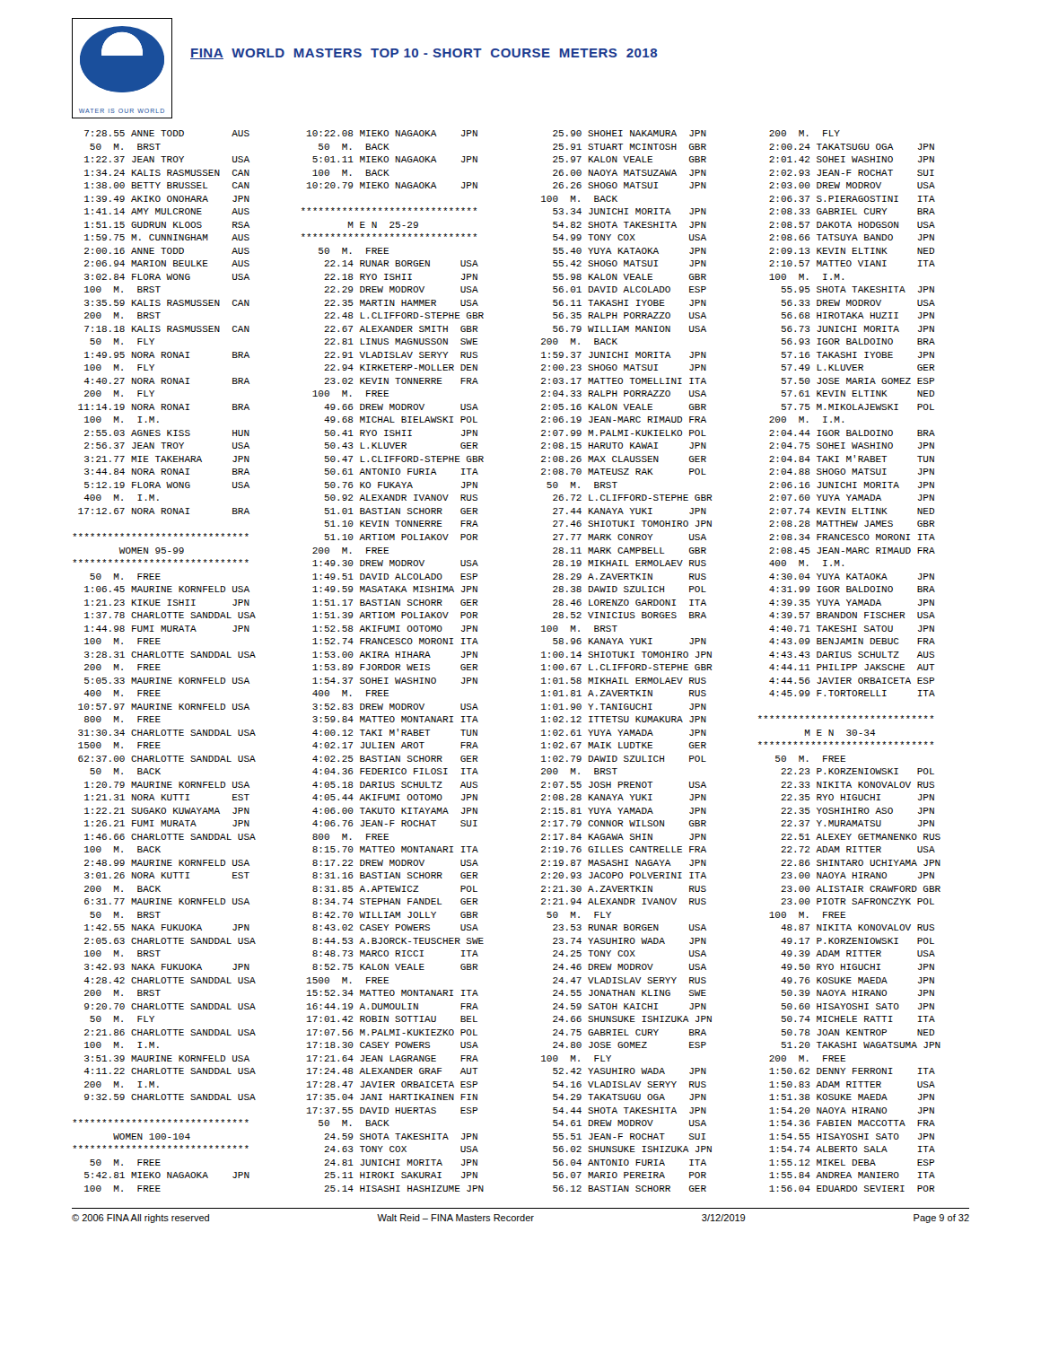FINA
WATER IS OUR WORLD
FINA WORLD MASTERS TOP 10 - SHORT COURSE METERS 2018
7:28.55 ANNE TODD AUS 50 M. BRST 1:22.37 JEAN TROY USA 1:34.24 KALIS RASMUSSEN CAN 1:38.00 BETTY BRUSSEL CAN 1:39.49 AKIKO ONOHARA JPN 1:41.14 AMY MULCRONE AUS 1:51.15 GUDRUN KLOOS RSA 1:59.75 M. CUNNINGHAM AUS 2:00.16 ANNE TODD AUS 2:06.94 MARION BEULKE AUS 3:02.84 FLORA WONG USA 100 M. BRST 3:35.59 KALIS RASMUSSEN CAN 200 M. BRST 7:18.18 KALIS RASMUSSEN CAN 50 M. FLY 1:49.95 NORA RONAI BRA 100 M. FLY 4:40.27 NORA RONAI BRA 200 M. FLY 11:14.19 NORA RONAI BRA 100 M. I.M. 2:55.03 AGNES KISS HUN 2:56.37 JEAN TROY USA 3:21.77 MIE TAKEHARA JPN 3:44.84 NORA RONAI BRA 5:12.19 FLORA WONG USA 400 M. I.M. 17:12.67 NORA RONAI BRA ****************************** WOMEN 95-99 ****************************** 50 M. FREE 1:06.45 MAURINE KORNFELD USA 1:21.23 KIKUE ISHII JPN 1:37.78 CHARLOTTE SANDDAL USA 1:44.98 FUMI MURATA JPN 100 M. FREE 3:28.31 CHARLOTTE SANDDAL USA 200 M. FREE 5:05.33 MAURINE KORNFELD USA 400 M. FREE 10:57.97 MAURINE KORNFELD USA 800 M. FREE 31:30.34 CHARLOTTE SANDDAL USA 1500 M. FREE 62:37.00 CHARLOTTE SANDDAL USA 50 M. BACK 1:20.79 MAURINE KORNFELD USA 1:21.31 NORA KUTTI EST 1:22.21 SUGAKO KUWAYAMA JPN 1:26.21 FUMI MURATA JPN 1:46.66 CHARLOTTE SANDDAL USA 100 M. BACK 2:48.99 MAURINE KORNFELD USA 3:01.26 NORA KUTTI EST 200 M. BACK 6:31.77 MAURINE KORNFELD USA 50 M. BRST 1:42.55 NAKA FUKUOKA JPN 2:05.63 CHARLOTTE SANDDAL USA 100 M. BRST 3:42.93 NAKA FUKUOKA JPN 4:28.42 CHARLOTTE SANDDAL USA 200 M. BRST 9:20.70 CHARLOTTE SANDDAL USA 50 M. FLY 2:21.86 CHARLOTTE SANDDAL USA 100 M. I.M. 3:51.39 MAURINE KORNFELD USA 4:11.22 CHARLOTTE SANDDAL USA 200 M. I.M. 9:32.59 CHARLOTTE SANDDAL USA ****************************** WOMEN 100-104 ****************************** 50 M. FREE 5:42.81 MIEKO NAGAOKA JPN 100 M. FREE
10:22.08 MIEKO NAGAOKA JPN 50 M. BACK 5:01.11 MIEKO NAGAOKA JPN 100 M. BACK 10:20.79 MIEKO NAGAOKA JPN ****************************** M E N 25-29 ****************************** 50 M. FREE 22.14 RUNAR BORGEN USA 22.18 RYO ISHII JPN 22.29 DREW MODROV USA 22.35 MARTIN HAMMER USA 22.48 L.CLIFFORD-STEPHE GBR 22.67 ALEXANDER SMITH GBR 22.81 LINUS MAGNUSSON SWE 22.91 VLADISLAV SERYY RUS 22.94 KIRKETERP-MOLLER DEN 23.02 KEVIN TONNERRE FRA 100 M. FREE 49.66 DREW MODROV USA 49.68 MICHAL BIELAWSKI POL 50.41 RYO ISHII JPN 50.43 L.KLUVER GER 50.47 L.CLIFFORD-STEPHE GBR 50.61 ANTONIO FURIA ITA 50.76 KO FUKAYA JPN 50.92 ALEXANDR IVANOV RUS 51.01 BASTIAN SCHORR GER 51.10 KEVIN TONNERRE FRA 51.10 ARTIOM POLIAKOV POR 200 M. FREE 1:49.30 DREW MODROV USA 1:49.51 DAVID ALCOLADO ESP 1:49.59 MASATAKA MISHIMA JPN 1:51.17 BASTIAN SCHORR GER 1:51.39 ARTIOM POLIAKOV POR 1:52.58 AKIFUMI OOTOMO JPN 1:52.74 FRANCESCO MORONI ITA 1:53.00 AKIRA HIHARA JPN 1:53.89 FJORDOR WEIS GER 1:54.37 SOHEI WASHINO JPN 400 M. FREE 3:52.83 DREW MODROV USA 3:59.84 MATTEO MONTANARI ITA 4:00.12 TAKI M'RABET TUN 4:02.17 JULIEN AROT FRA 4:02.25 BASTIAN SCHORR GER 4:04.36 FEDERICO FILOSI ITA 4:05.18 DARIUS SCHULTZ AUS 4:05.44 AKIFUMI OOTOMO JPN 4:06.00 TAKUTO KITAYAMA JPN 4:06.76 JEAN-F ROCHAT SUI 800 M. FREE 8:15.70 MATTEO MONTANARI ITA 8:17.22 DREW MODROV USA 8:31.16 BASTIAN SCHORR GER 8:31.85 A.APTEWICZ POL 8:34.74 STEPHAN FANDEL GER 8:42.70 WILLIAM JOLLY GBR 8:43.02 CASEY POWERS USA 8:44.53 A.BJORCK-TEUSCHER SWE 8:48.73 MARCO RICCI ITA 8:52.75 KALON VEALE GBR 1500 M. FREE 15:52.34 MATTEO MONTANARI ITA 16:44.19 A.DUMOULIN FRA 17:01.42 ROBIN SOTTIAU BEL 17:07.56 M.PALMI-KUKIEZKO POL 17:18.30 CASEY POWERS USA 17:21.64 JEAN LAGRANGE FRA 17:24.48 ALEXANDER GRAF AUT 17:28.47 JAVIER ORBAICETA ESP 17:35.04 JANI HARTIKAINEN FIN 17:37.55 DAVID HUERTAS ESP 50 M. BACK 24.59 SHOTA TAKESHITA JPN 24.63 TONY COX USA 24.81 JUNICHI MORITA JPN 25.11 HIROKI SAKURAI JPN 25.14 HISASHI HASHIZUME JPN
25.90 SHOHEI NAKAMURA JPN 25.91 STUART MCINTOSH GBR 25.97 KALON VEALE GBR 26.00 NAOYA MATSUZAWA JPN 26.26 SHOGO MATSUI JPN 100 M. BACK 53.34 JUNICHI MORITA JPN 54.82 SHOTA TAKESHITA JPN 54.99 TONY COX USA 55.40 YUYA KATAOKA JPN 55.42 SHOGO MATSUI JPN 55.98 KALON VEALE GBR 56.01 DAVID ALCOLADO ESP 56.11 TAKASHI IYOBE JPN 56.35 RALPH PORRAZZO USA 56.79 WILLIAM MANION USA 200 M. BACK 1:59.37 JUNICHI MORITA JPN 2:00.23 SHOGO MATSUI JPN 2:03.17 MATTEO TOMELLINI ITA 2:04.33 RALPH PORRAZZO USA 2:05.16 KALON VEALE GBR 2:06.19 JEAN-MARC RIMAUD FRA 2:07.99 M.PALMI-KUKIELKO POL 2:08.15 HARUTO KAWAI JPN 2:08.26 MAX CLAUSSEN GER 2:08.70 MATEUSZ RAK POL 50 M. BRST 26.72 L.CLIFFORD-STEPHE GBR 27.44 KANAYA YUKI JPN 27.46 SHIOTUKI TOMOHIRO JPN 27.77 MARK CONROY USA 28.11 MARK CAMPBELL GBR 28.19 MIKHAIL ERMOLAEV RUS 28.29 A.ZAVERTKIN RUS 28.38 DAWID SZULICH POL 28.46 LORENZO GARDONI ITA 28.52 VINICIUS BORGES BRA 100 M. BRST 58.96 KANAYA YUKI JPN 1:00.14 SHIOTUKI TOMOHIRO JPN 1:00.67 L.CLIFFORD-STEPHE GBR 1:01.58 MIKHAIL ERMOLAEV RUS 1:01.81 A.ZAVERTKIN RUS 1:01.90 Y.TANIGUCHI JPN 1:02.12 ITTETSU KUMAKURA JPN 1:02.61 YUYA YAMADA JPN 1:02.67 MAIK LUDTKE GER 1:02.79 DAWID SZULICH POL 200 M. BRST 2:07.55 JOSH PRENOT USA 2:08.28 KANAYA YUKI JPN 2:15.81 YUYA YAMADA JPN 2:17.79 CONNOR WILSON GBR 2:17.84 KAGAWA SHIN JPN 2:19.76 GILLES CANTRELLE FRA 2:19.87 MASASHI NAGAYA JPN 2:20.93 JACOPO POLVERINI ITA 2:21.30 A.ZAVERTKIN RUS 2:21.94 ALEXANDR IVANOV RUS 50 M. FLY 23.53 RUNAR BORGEN USA 23.74 YASUHIRO WADA JPN 24.25 TONY COX USA 24.46 DREW MODROV USA 24.47 VLADISLAV SERYY RUS 24.55 JONATHAN KLING SWE 24.59 SATOH KAICHI JPN 24.66 SHUNSUKE ISHIZUKA JPN 24.75 GABRIEL CURY BRA 24.80 JOSE GOMEZ ESP 100 M. FLY 52.42 YASUHIRO WADA JPN 54.16 VLADISLAV SERYY RUS 54.29 TAKATSUGU OGA JPN 54.44 SHOTA TAKESHITA JPN 54.61 DREW MODROV USA 55.51 JEAN-F ROCHAT SUI 56.02 SHUNSUKE ISHIZUKA JPN 56.04 ANTONIO FURIA ITA 56.07 MARIO PEREIRA POR 56.12 BASTIAN SCHORR GER
200 M. FLY 2:00.24 TAKATSUGU OGA JPN 2:01.42 SOHEI WASHINO JPN 2:02.93 JEAN-F ROCHAT SUI 2:03.00 DREW MODROV USA 2:06.37 S.PIERAGOSTINI ITA 2:08.33 GABRIEL CURY BRA 2:08.57 DAKOTA HODGSON USA 2:08.66 TATSUYA BANDO JPN 2:09.13 KEVIN ELTINK NED 2:10.57 MATTEO VIANI ITA 100 M. I.M. 55.95 SHOTA TAKESHITA JPN 56.33 DREW MODROV USA 56.68 HIROTAKA HUZII JPN 56.73 JUNICHI MORITA JPN 56.93 IGOR BALDOINO BRA 57.16 TAKASHI IYOBE JPN 57.49 L.KLUVER GER 57.50 JOSE MARIA GOMEZ ESP 57.61 KEVIN ELTINK NED 57.75 M.MIKOLAJEWSKI POL 200 M. I.M. 2:04.44 IGOR BALDOINO BRA 2:04.75 SOHEI WASHINO JPN 2:04.84 TAKI M'RABET TUN 2:04.88 SHOGO MATSUI JPN 2:06.16 JUNICHI MORITA JPN 2:07.60 YUYA YAMADA JPN 2:07.74 KEVIN ELTINK NED 2:08.28 MATTHEW JAMES GBR 2:08.34 FRANCESCO MORONI ITA 2:08.45 JEAN-MARC RIMAUD FRA 400 M. I.M. 4:30.04 YUYA KATAOKA JPN 4:31.99 IGOR BALDOINO BRA 4:39.35 YUYA YAMADA JPN 4:39.57 BRANDON FISCHER USA 4:40.71 TAKESHI SATOU JPN 4:43.09 BENJAMIN DEBUC FRA 4:43.43 DARIUS SCHULTZ AUS 4:44.11 PHILIPP JAKSCHE AUT 4:44.56 JAVIER ORBAICETA ESP 4:45.99 F.TORTORELLI ITA ****************************** M E N 30-34 ****************************** 50 M. FREE 22.23 P.KORZENIOWSKI POL 22.33 NIKITA KONOVALOV RUS 22.35 RYO HIGUCHI JPN 22.35 YOSHIHIRO ASO JPN 22.37 Y.MURAMATSU JPN 22.51 ALEXEY GETMANENKO RUS 22.72 ADAM RITTER USA 22.86 SHINTARO UCHIYAMA JPN 23.00 NAOYA HIRANO JPN 23.00 ALISTAIR CRAWFORD GBR 23.00 PIOTR SAFRONCZYK POL 100 M. FREE 48.87 NIKITA KONOVALOV RUS 49.17 P.KORZENIOWSKI POL 49.39 ADAM RITTER USA 49.50 RYO HIGUCHI JPN 49.76 KOSUKE MAEDA JPN 50.39 NAOYA HIRANO JPN 50.60 HISAYOSHI SATO JPN 50.74 MICHELE RATTI ITA 50.78 JOAN KENTROP NED 51.20 TAKASHI WAGATSUMA JPN 200 M. FREE 1:50.62 DENNY FERRONI ITA 1:50.83 ADAM RITTER USA 1:51.38 KOSUKE MAEDA JPN 1:54.20 NAOYA HIRANO JPN 1:54.36 FABIEN MACCOTTA FRA 1:54.55 HISAYOSHI SATO JPN 1:54.74 ALBERTO SALA ITA 1:55.12 MIKEL DEBA ESP 1:55.84 ANDREA MANIERO ITA 1:56.04 EDUARDO SEVIERI POR
© 2006 FINA All rights reserved
Walt Reid – FINA Masters Recorder
3/12/2019
Page 9 of 32